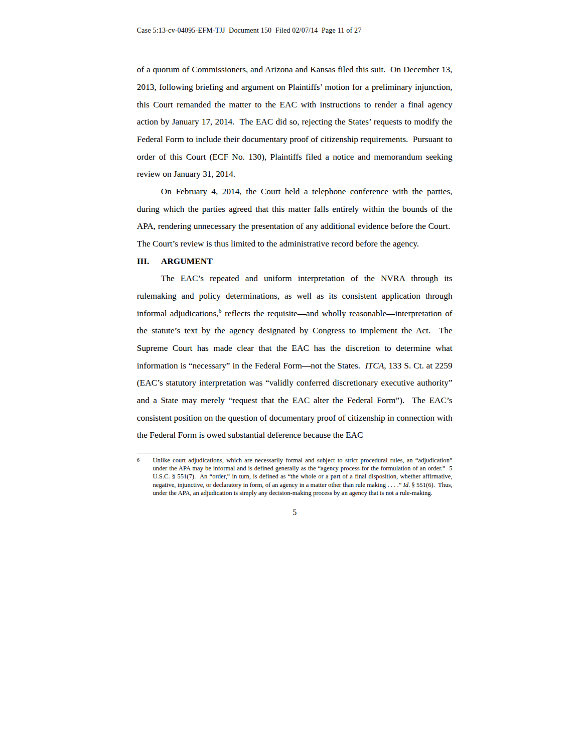Case 5:13-cv-04095-EFM-TJJ Document 150 Filed 02/07/14 Page 11 of 27
of a quorum of Commissioners, and Arizona and Kansas filed this suit. On December 13, 2013, following briefing and argument on Plaintiffs’ motion for a preliminary injunction, this Court remanded the matter to the EAC with instructions to render a final agency action by January 17, 2014. The EAC did so, rejecting the States’ requests to modify the Federal Form to include their documentary proof of citizenship requirements. Pursuant to order of this Court (ECF No. 130), Plaintiffs filed a notice and memorandum seeking review on January 31, 2014.
On February 4, 2014, the Court held a telephone conference with the parties, during which the parties agreed that this matter falls entirely within the bounds of the APA, rendering unnecessary the presentation of any additional evidence before the Court. The Court’s review is thus limited to the administrative record before the agency.
III. ARGUMENT
The EAC’s repeated and uniform interpretation of the NVRA through its rulemaking and policy determinations, as well as its consistent application through informal adjudications,6 reflects the requisite—and wholly reasonable—interpretation of the statute’s text by the agency designated by Congress to implement the Act. The Supreme Court has made clear that the EAC has the discretion to determine what information is “necessary” in the Federal Form—not the States. ITCA, 133 S. Ct. at 2259 (EAC’s statutory interpretation was “validly conferred discretionary executive authority” and a State may merely “request that the EAC alter the Federal Form”). The EAC’s consistent position on the question of documentary proof of citizenship in connection with the Federal Form is owed substantial deference because the EAC
6
Unlike court adjudications, which are necessarily formal and subject to strict procedural rules, an “adjudication” under the APA may be informal and is defined generally as the “agency process for the formulation of an order.” 5 U.S.C. § 551(7). An “order,” in turn, is defined as “the whole or a part of a final disposition, whether affirmative, negative, injunctive, or declaratory in form, of an agency in a matter other than rule making . . . .” Id. § 551(6). Thus, under the APA, an adjudication is simply any decision-making process by an agency that is not a rule-making.
5